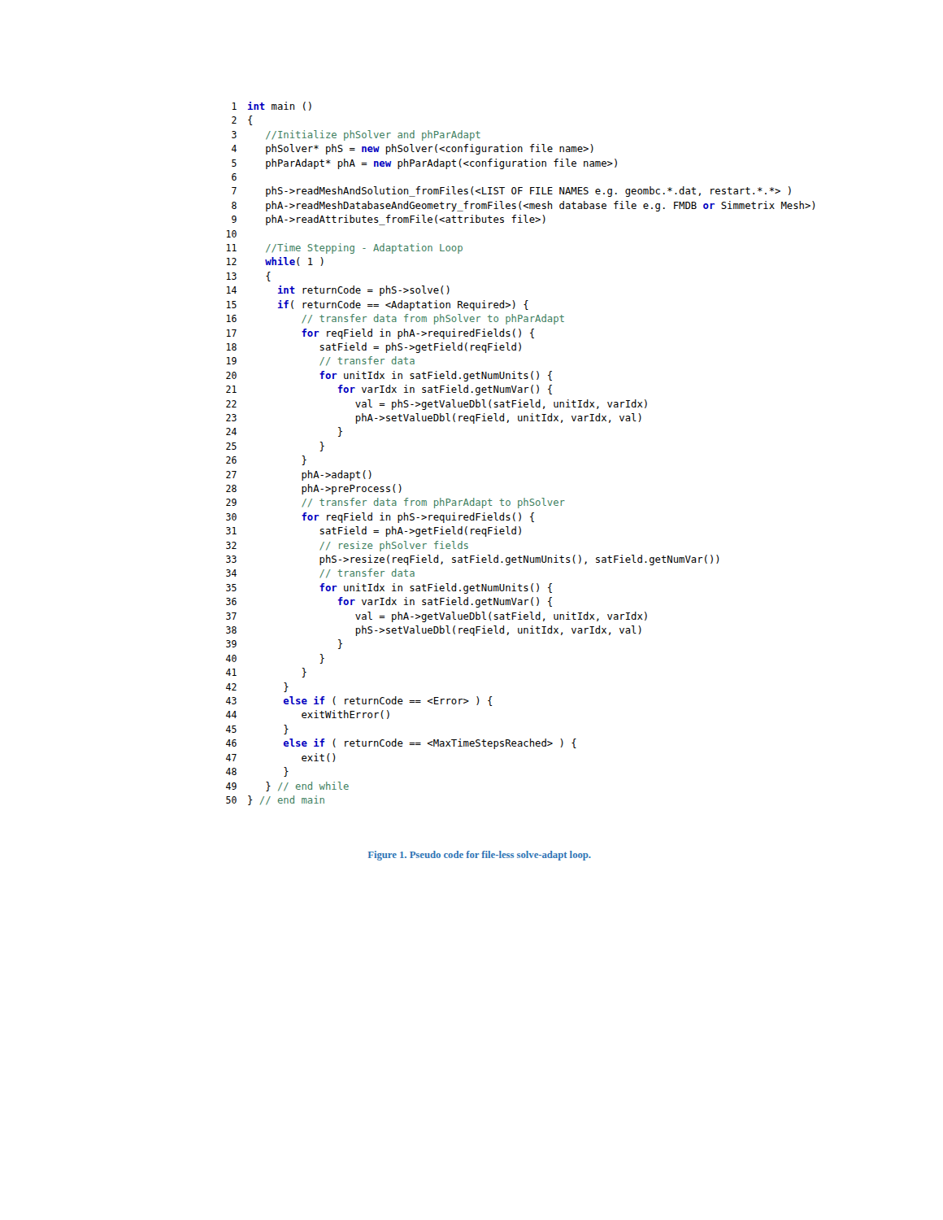| 1 | int main () |
| 2 | { |
| 3 | //Initialize phSolver and phParAdapt |
| 4 | phSolver* phS = new phSolver(<configuration file name>) |
| 5 | phParAdapt* phA = new phParAdapt(<configuration file name>) |
| 6 | |
| 7 | phS->readMeshAndSolution_fromFiles(<LIST OF FILE NAMES e.g. geombc.*.dat, restart.*.*> ) |
| 8 | phA->readMeshDatabaseAndGeometry_fromFiles(<mesh database file e.g. FMDB or Simmetrix Mesh>) |
| 9 | phA->readAttributes_fromFile(<attributes file>) |
| 10 | |
| 11 | //Time Stepping - Adaptation Loop |
| 12 | while ( 1 ) |
| 13 | { |
| 14 | int returnCode = phS->solve() |
| 15 | if ( returnCode == <Adaptation Required>) { |
| 16 | // transfer data from phSolver to phParAdapt |
| 17 | for reqField in phA->requiredFields() { |
| 18 | satField = phS->getField(reqField) |
| 19 | // transfer data |
| 20 | for unitIdx in satField.getNumUnits() { |
| 21 | for varIdx in satField.getNumVar() { |
| 22 | val = phS->getValueDbl(satField, unitIdx, varIdx) |
| 23 | phA->setValueDbl(reqField, unitIdx, varIdx, val) |
| 24 | } |
| 25 | } |
| 26 | } |
| 27 | phA->adapt() |
| 28 | phA->preProcess() |
| 29 | // transfer data from phParAdapt to phSolver |
| 30 | for reqField in phS->requiredFields() { |
| 31 | satField = phA->getField(reqField) |
| 32 | // resize phSolver fields |
| 33 | phS->resize(reqField, satField.getNumUnits(), satField.getNumVar()) |
| 34 | // transfer data |
| 35 | for unitIdx in satField.getNumUnits() { |
| 36 | for varIdx in satField.getNumVar() { |
| 37 | val = phA->getValueDbl(satField, unitIdx, varIdx) |
| 38 | phS->setValueDbl(reqField, unitIdx, varIdx, val) |
| 39 | } |
| 40 | } |
| 41 | } |
| 42 | } |
| 43 | else if ( returnCode == <Error> ) { |
| 44 | exitWithError() |
| 45 | } |
| 46 | else if ( returnCode == <MaxTimeStepsReached> ) { |
| 47 | exit() |
| 48 | } |
| 49 | } // end while |
| 50 | } // end main |
Figure 1. Pseudo code for file-less solve-adapt loop.